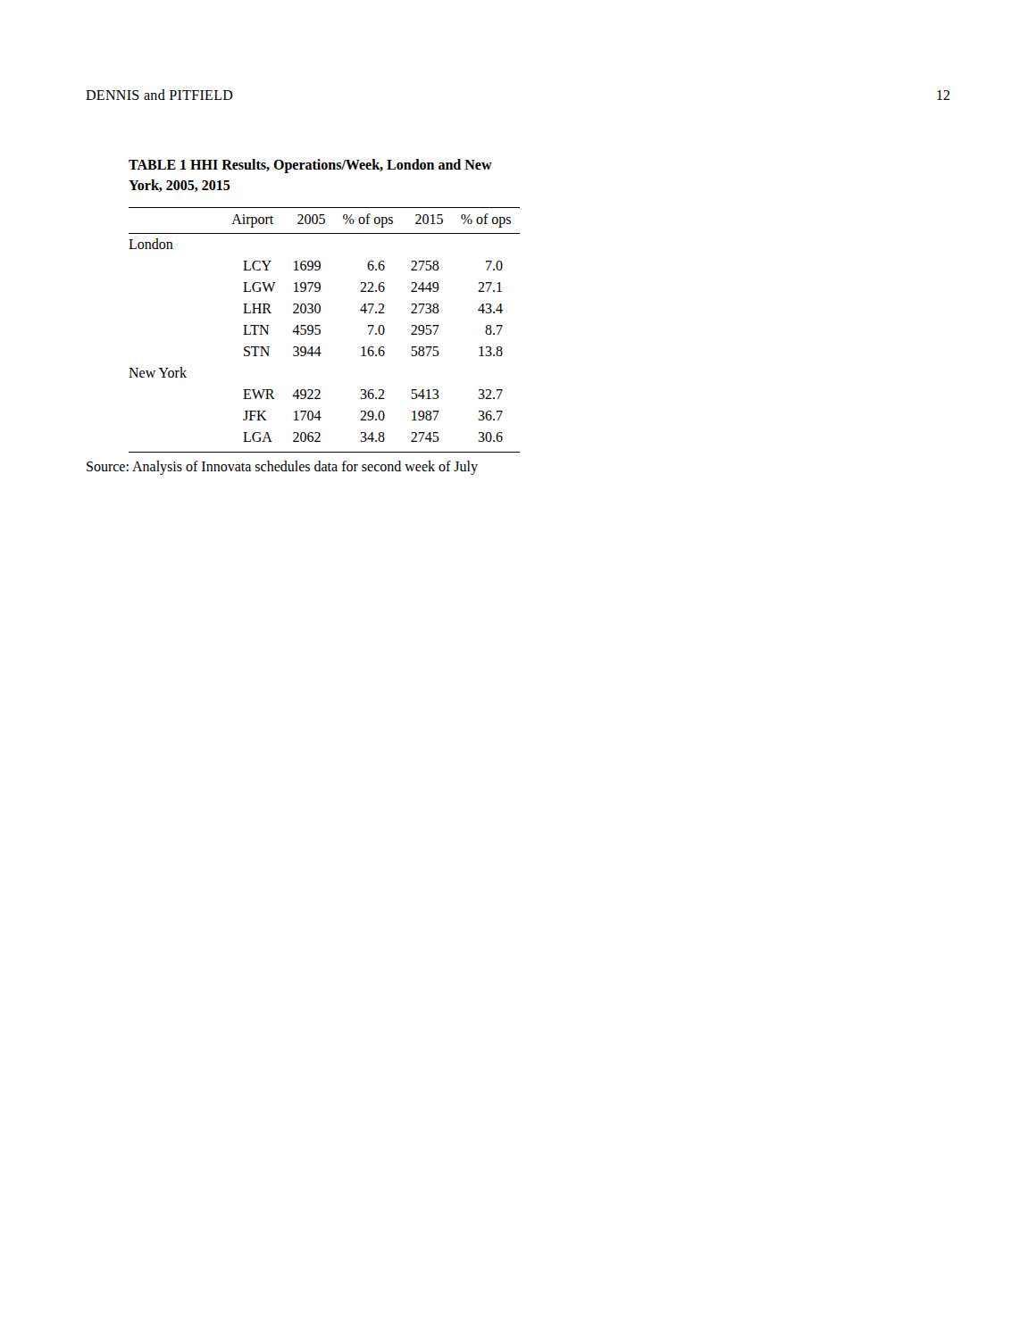DENNIS and PITFIELD 12
TABLE 1 HHI Results, Operations/Week, London and New York, 2005, 2015
| | Airport | 2005 | % of ops | 2015 | % of ops |
| --- | --- | --- | --- | --- | --- |
| London | | | | |
| | LCY | 1699 | 6.6 | 2758 | 7.0 |
| | LGW | 1979 | 22.6 | 2449 | 27.1 |
| | LHR | 2030 | 47.2 | 2738 | 43.4 |
| | LTN | 4595 | 7.0 | 2957 | 8.7 |
| | STN | 3944 | 16.6 | 5875 | 13.8 |
| New York | | | | |
| | EWR | 4922 | 36.2 | 5413 | 32.7 |
| | JFK | 1704 | 29.0 | 1987 | 36.7 |
| | LGA | 2062 | 34.8 | 2745 | 30.6 |
Source: Analysis of Innovata schedules data for second week of July